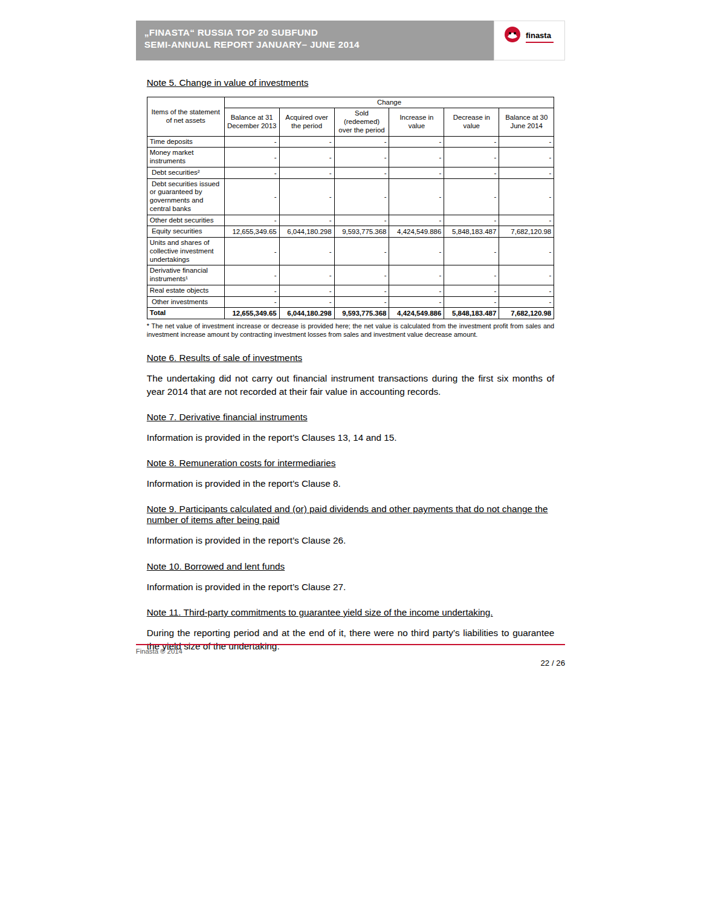„FINASTA“ RUSSIA TOP 20 SUBFUND
SEMI-ANNUAL REPORT JANUARY– JUNE 2014
finasta
Note 5. Change in value of investments
| Items of the statement of net assets | Change |
| --- | --- |
| Balance at 31 December 2013 | Acquired over the period | Sold (redeemed) over the period | Increase in value | Decrease in value | Balance at 30 June 2014 |
| Time deposits | - | - | - | - | - | - |
| Money market instruments | - | - | - | - | - | - |
| Debt securities² | - | - | - | - | - | - |
| Debt securities issued or guaranteed by governments and central banks | - | - | - | - | - | - |
| Other debt securities | - | - | - | - | - | - |
| Equity securities | 12,655,349.65 | 6,044,180.298 | 9,593,775.368 | 4,424,549.886 | 5,848,183.487 | 7,682,120.98 |
| Units and shares of collective investment undertakings | - | - | - | - | - | - |
| Derivative financial instruments¹ | - | - | - | - | - | - |
| Real estate objects | - | - | - | - | - | - |
| Other investments | - | - | - | - | - | - |
| Total | 12,655,349.65 | 6,044,180.298 | 9,593,775.368 | 4,424,549.886 | 5,848,183.487 | 7,682,120.98 |
* The net value of investment increase or decrease is provided here; the net value is calculated from the investment profit from sales and investment increase amount by contracting investment losses from sales and investment value decrease amount.
Note 6. Results of sale of investments
The undertaking did not carry out financial instrument transactions during the first six months of year 2014 that are not recorded at their fair value in accounting records.
Note 7. Derivative financial instruments
Information is provided in the report’s Clauses 13, 14 and 15.
Note 8. Remuneration costs for intermediaries
Information is provided in the report’s Clause 8.
Note 9. Participants calculated and (or) paid dividends and other payments that do not change the number of items after being paid
Information is provided in the report’s Clause 26.
Note 10. Borrowed and lent funds
Information is provided in the report’s Clause 27.
Note 11. Third-party commitments to guarantee yield size of the income undertaking.
During the reporting period and at the end of it, there were no third party’s liabilities to guarantee the yield size of the undertaking.
Finasta © 2014
22 / 26